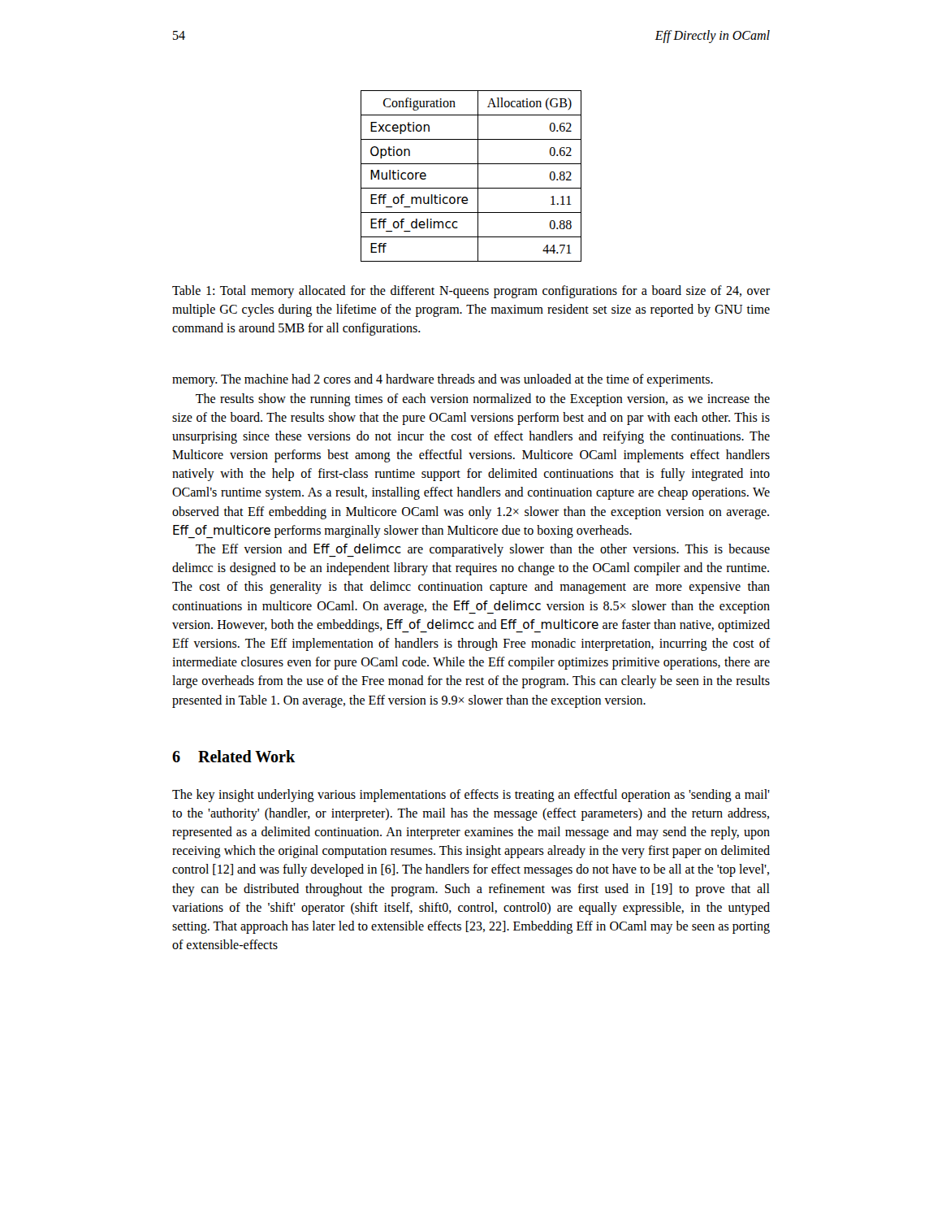54 Eff Directly in OCaml
| Configuration | Allocation (GB) |
| --- | --- |
| Exception | 0.62 |
| Option | 0.62 |
| Multicore | 0.82 |
| Eff_of_multicore | 1.11 |
| Eff_of_delimcc | 0.88 |
| Eff | 44.71 |
Table 1: Total memory allocated for the different N-queens program configurations for a board size of 24, over multiple GC cycles during the lifetime of the program. The maximum resident set size as reported by GNU time command is around 5MB for all configurations.
memory. The machine had 2 cores and 4 hardware threads and was unloaded at the time of experiments.
The results show the running times of each version normalized to the Exception version, as we increase the size of the board. The results show that the pure OCaml versions perform best and on par with each other. This is unsurprising since these versions do not incur the cost of effect handlers and reifying the continuations. The Multicore version performs best among the effectful versions. Multicore OCaml implements effect handlers natively with the help of first-class runtime support for delimited continuations that is fully integrated into OCaml's runtime system. As a result, installing effect handlers and continuation capture are cheap operations. We observed that Eff embedding in Multicore OCaml was only 1.2× slower than the exception version on average. Eff_of_multicore performs marginally slower than Multicore due to boxing overheads.
The Eff version and Eff_of_delimcc are comparatively slower than the other versions. This is because delimcc is designed to be an independent library that requires no change to the OCaml compiler and the runtime. The cost of this generality is that delimcc continuation capture and management are more expensive than continuations in multicore OCaml. On average, the Eff_of_delimcc version is 8.5× slower than the exception version. However, both the embeddings, Eff_of_delimcc and Eff_of_multicore are faster than native, optimized Eff versions. The Eff implementation of handlers is through Free monadic interpretation, incurring the cost of intermediate closures even for pure OCaml code. While the Eff compiler optimizes primitive operations, there are large overheads from the use of the Free monad for the rest of the program. This can clearly be seen in the results presented in Table 1. On average, the Eff version is 9.9× slower than the exception version.
6 Related Work
The key insight underlying various implementations of effects is treating an effectful operation as 'sending a mail' to the 'authority' (handler, or interpreter). The mail has the message (effect parameters) and the return address, represented as a delimited continuation. An interpreter examines the mail message and may send the reply, upon receiving which the original computation resumes. This insight appears already in the very first paper on delimited control [12] and was fully developed in [6]. The handlers for effect messages do not have to be all at the 'top level', they can be distributed throughout the program. Such a refinement was first used in [19] to prove that all variations of the 'shift' operator (shift itself, shift0, control, control0) are equally expressible, in the untyped setting. That approach has later led to extensible effects [23, 22]. Embedding Eff in OCaml may be seen as porting of extensible-effects